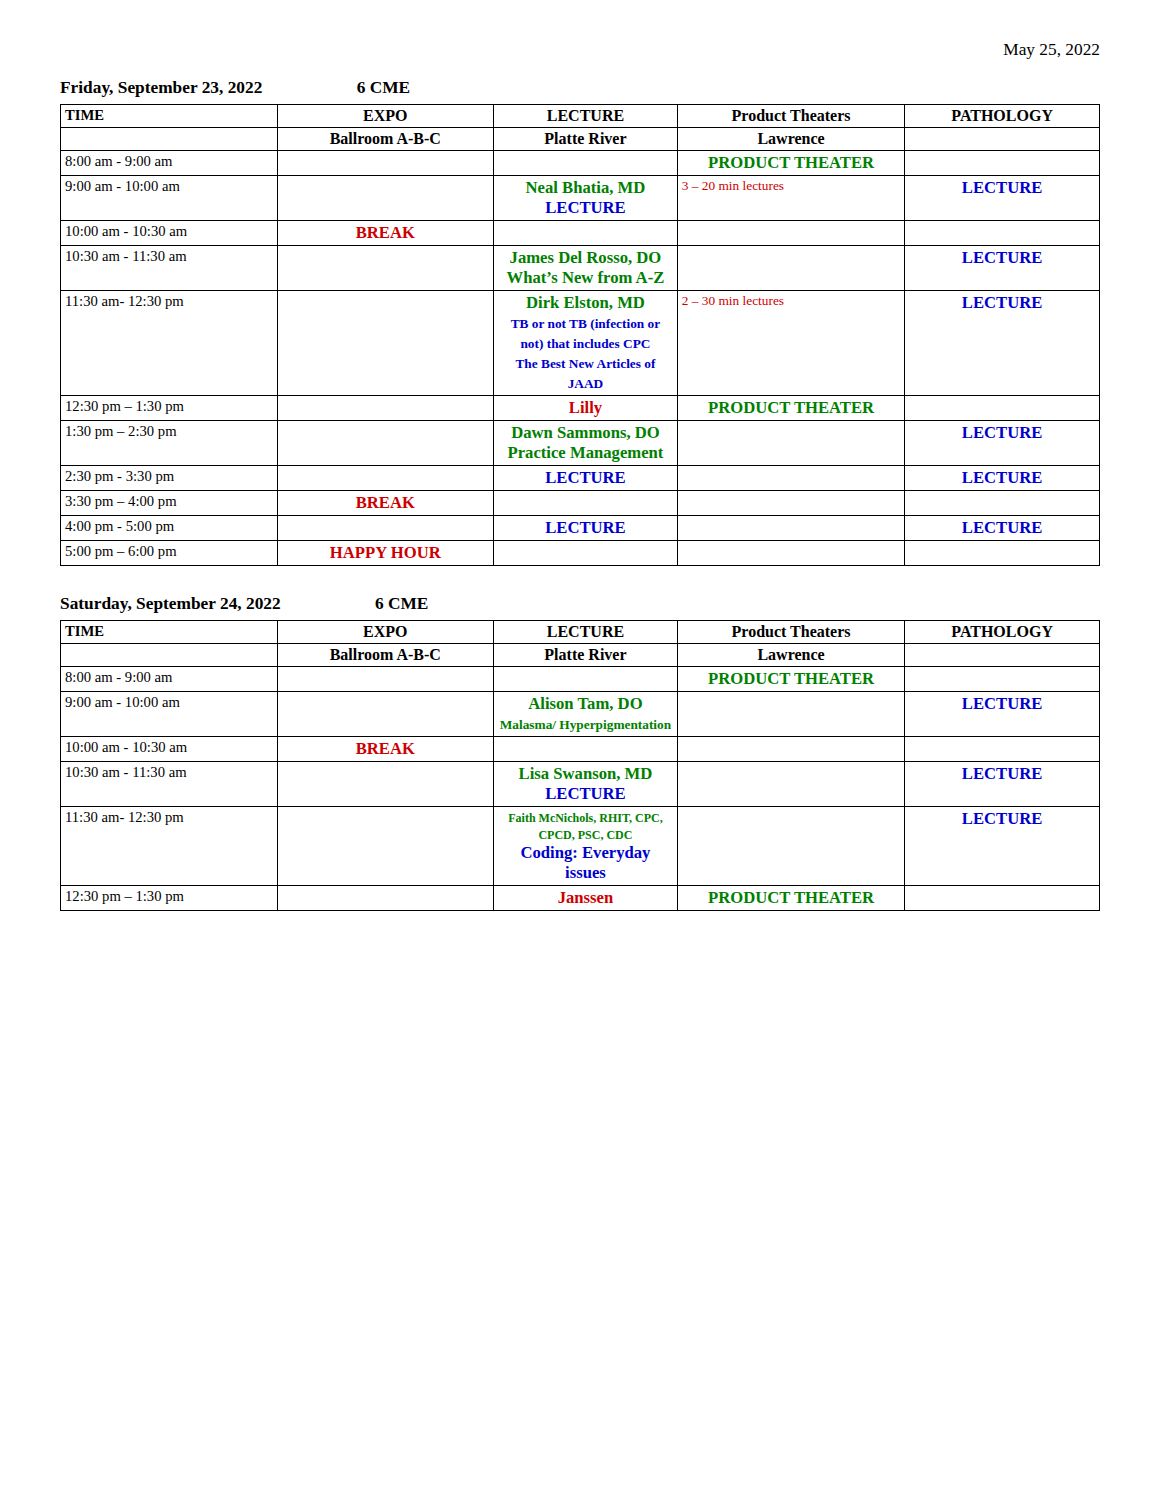May 25, 2022
Friday, September 23, 2022 6 CME
| TIME | EXPO | LECTURE | Product Theaters | PATHOLOGY |
| --- | --- | --- | --- | --- |
| | Ballroom A-B-C | Platte River | Lawrence | |
| 8:00 am - 9:00 am | | | PRODUCT THEATER | |
| 9:00 am - 10:00 am | | Neal Bhatia, MD LECTURE | 3 – 20 min lectures | LECTURE |
| 10:00 am - 10:30 am | BREAK | | | |
| 10:30 am - 11:30 am | | James Del Rosso, DO What’s New from A-Z | | LECTURE |
| 11:30 am- 12:30 pm | | Dirk Elston, MD TB or not TB (infection or not) that includes CPC The Best New Articles of JAAD | 2 – 30 min lectures | LECTURE |
| 12:30 pm – 1:30 pm | | Lilly | PRODUCT THEATER | |
| 1:30 pm – 2:30 pm | | Dawn Sammons, DO Practice Management | | LECTURE |
| 2:30 pm - 3:30 pm | | LECTURE | | LECTURE |
| 3:30 pm – 4:00 pm | BREAK | | | |
| 4:00 pm - 5:00 pm | | LECTURE | | LECTURE |
| 5:00 pm – 6:00 pm | HAPPY HOUR | | | |
Saturday, September 24, 2022 6 CME
| TIME | EXPO | LECTURE | Product Theaters | PATHOLOGY |
| --- | --- | --- | --- | --- |
| | Ballroom A-B-C | Platte River | Lawrence | |
| 8:00 am - 9:00 am | | | PRODUCT THEATER | |
| 9:00 am - 10:00 am | | Alison Tam, DO Malasma/ Hyperpigmentation | | LECTURE |
| 10:00 am - 10:30 am | BREAK | | | |
| 10:30 am - 11:30 am | | Lisa Swanson, MD LECTURE | | LECTURE |
| 11:30 am- 12:30 pm | | Faith McNichols, RHIT, CPC, CPCD, PSC, CDC Coding: Everyday issues | | LECTURE |
| 12:30 pm – 1:30 pm | | Janssen | PRODUCT THEATER | |